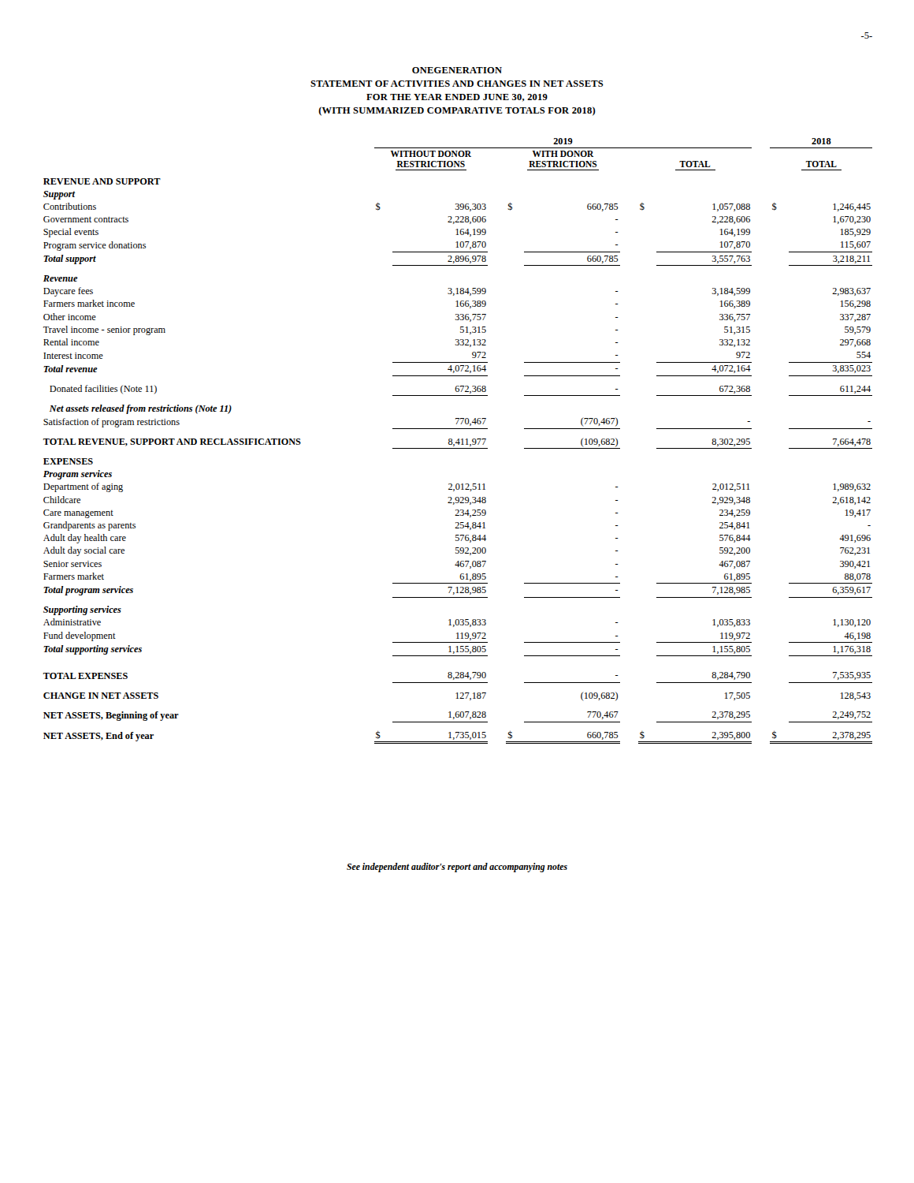-5-
ONEGENERATION
STATEMENT OF ACTIVITIES AND CHANGES IN NET ASSETS
FOR THE YEAR ENDED JUNE 30, 2019
(WITH SUMMARIZED COMPARATIVE TOTALS FOR 2018)
| | 2019 | | 2018 |
| | WITHOUT DONOR RESTRICTIONS | | WITH DONOR RESTRICTIONS | | TOTAL | | TOTAL |
| REVENUE AND SUPPORT | |
| Support | |
| Contributions | $ | 396,303 | | $ | 660,785 | | $ | 1,057,088 | | $ | 1,246,445 |
| Government contracts | | 2,228,606 | | | - | | | 2,228,606 | | | 1,670,230 |
| Special events | | 164,199 | | | - | | | 164,199 | | | 185,929 |
| Program service donations | | 107,870 | | | - | | | 107,870 | | | 115,607 |
| Total support | | 2,896,978 | | | 660,785 | | | 3,557,763 | | | 3,218,211 |
| Revenue | |
| Daycare fees | | 3,184,599 | | | - | | | 3,184,599 | | | 2,983,637 |
| Farmers market income | | 166,389 | | | - | | | 166,389 | | | 156,298 |
| Other income | | 336,757 | | | - | | | 336,757 | | | 337,287 |
| Travel income - senior program | | 51,315 | | | - | | | 51,315 | | | 59,579 |
| Rental income | | 332,132 | | | - | | | 332,132 | | | 297,668 |
| Interest income | | 972 | | | - | | | 972 | | | 554 |
| Total revenue | | 4,072,164 | | | - | | | 4,072,164 | | | 3,835,023 |
| Donated facilities (Note 11) | | 672,368 | | | - | | | 672,368 | | | 611,244 |
| Net assets released from restrictions (Note 11) | |
| Satisfaction of program restrictions | | 770,467 | | | (770,467) | | | - | | | - |
| TOTAL REVENUE, SUPPORT AND RECLASSIFICATIONS | | 8,411,977 | | | (109,682) | | | 8,302,295 | | | 7,664,478 |
| EXPENSES | |
| Program services | |
| Department of aging | | 2,012,511 | | | - | | | 2,012,511 | | | 1,989,632 |
| Childcare | | 2,929,348 | | | - | | | 2,929,348 | | | 2,618,142 |
| Care management | | 234,259 | | | - | | | 234,259 | | | 19,417 |
| Grandparents as parents | | 254,841 | | | - | | | 254,841 | | | - |
| Adult day health care | | 576,844 | | | - | | | 576,844 | | | 491,696 |
| Adult day social care | | 592,200 | | | - | | | 592,200 | | | 762,231 |
| Senior services | | 467,087 | | | - | | | 467,087 | | | 390,421 |
| Farmers market | | 61,895 | | | - | | | 61,895 | | | 88,078 |
| Total program services | | 7,128,985 | | | - | | | 7,128,985 | | | 6,359,617 |
| Supporting services | |
| Administrative | | 1,035,833 | | | - | | | 1,035,833 | | | 1,130,120 |
| Fund development | | 119,972 | | | - | | | 119,972 | | | 46,198 |
| Total supporting services | | 1,155,805 | | | - | | | 1,155,805 | | | 1,176,318 |
| TOTAL EXPENSES | | 8,284,790 | | | - | | | 8,284,790 | | | 7,535,935 |
| CHANGE IN NET ASSETS | | 127,187 | | | (109,682) | | | 17,505 | | | 128,543 |
| NET ASSETS, Beginning of year | | 1,607,828 | | | 770,467 | | | 2,378,295 | | | 2,249,752 |
| NET ASSETS, End of year | $ | 1,735,015 | | $ | 660,785 | | $ | 2,395,800 | | $ | 2,378,295 |
See independent auditor's report and accompanying notes